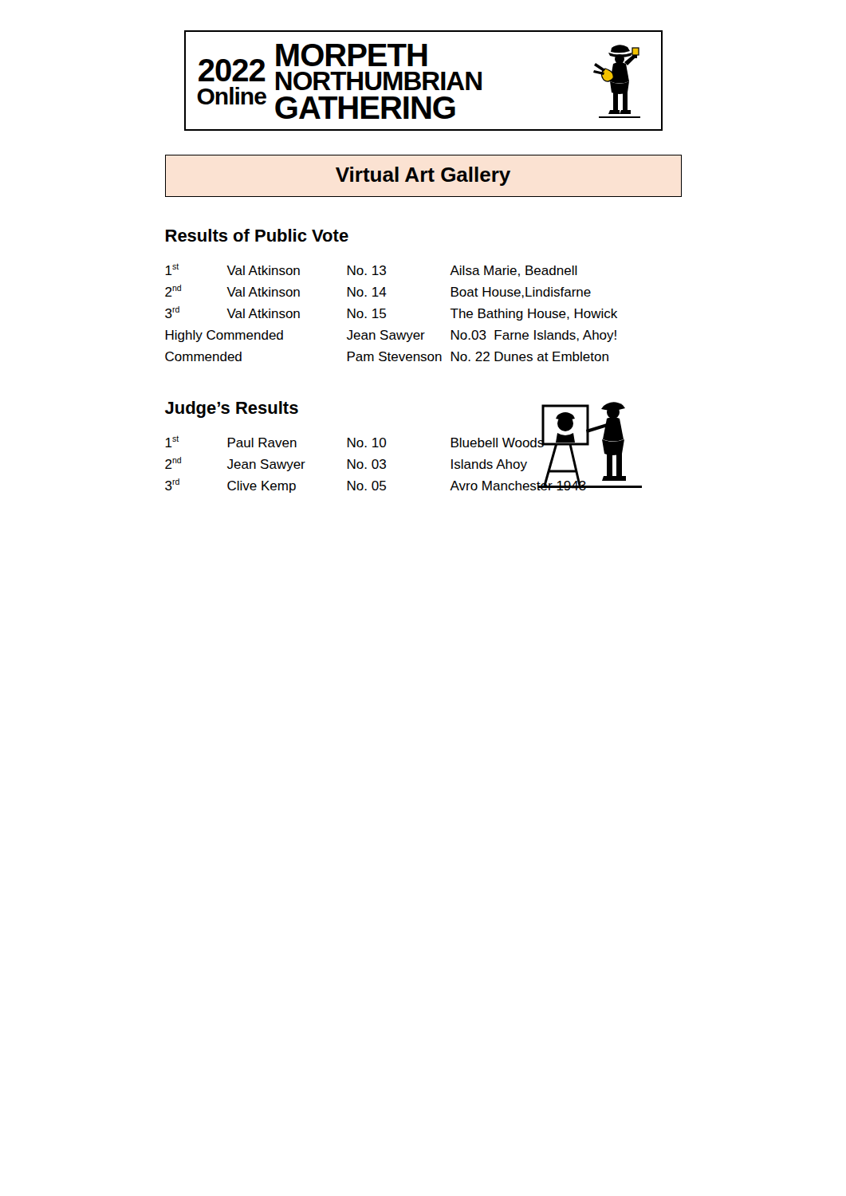2022 Online
MORPETH NORTHUMBRIAN GATHERING
Virtual Art Gallery
Results of Public Vote
| 1 st | Val Atkinson | No. 13 | Ailsa Marie, Beadnell |
| 2 nd | Val Atkinson | No. 14 | Boat House,Lindisfarne |
| 3 rd | Val Atkinson | No. 15 | The Bathing House, Howick |
| Highly Commended | Jean Sawyer | No.03 Farne Islands, Ahoy! |
| Commended | Pam Stevenson | No. 22 Dunes at Embleton |
Judge’s Results
| 1 st | Paul Raven | No. 10 | Bluebell Woods |
| 2 nd | Jean Sawyer | No. 03 | Islands Ahoy |
| 3 rd | Clive Kemp | No. 05 | Avro Manchester 1943 |